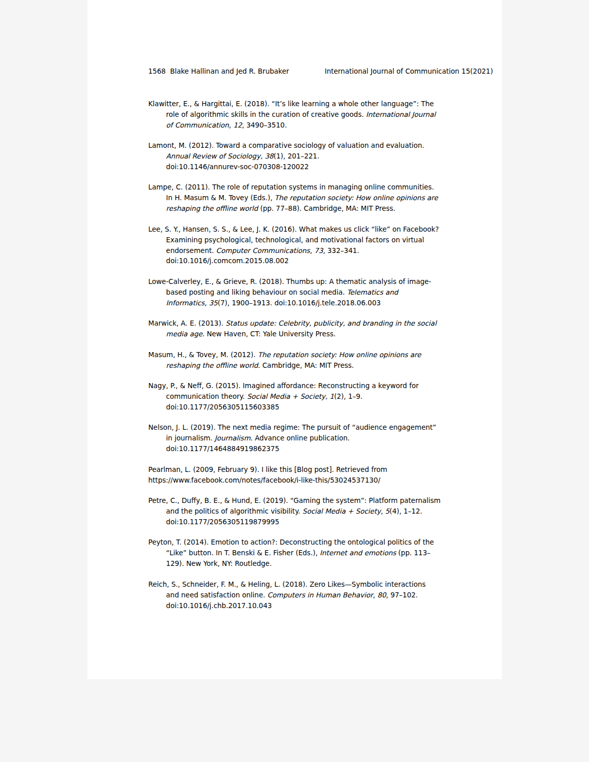1568 Blake Hallinan and Jed R. Brubaker International Journal of Communication 15(2021)
Klawitter, E., & Hargittai, E. (2018). “It’s like learning a whole other language”: The role of algorithmic skills in the curation of creative goods. International Journal of Communication, 12, 3490–3510.
Lamont, M. (2012). Toward a comparative sociology of valuation and evaluation. Annual Review of Sociology, 38(1), 201–221. doi:10.1146/annurev-soc-070308-120022
Lampe, C. (2011). The role of reputation systems in managing online communities. In H. Masum & M. Tovey (Eds.), The reputation society: How online opinions are reshaping the offline world (pp. 77–88). Cambridge, MA: MIT Press.
Lee, S. Y., Hansen, S. S., & Lee, J. K. (2016). What makes us click “like” on Facebook? Examining psychological, technological, and motivational factors on virtual endorsement. Computer Communications, 73, 332–341. doi:10.1016/j.comcom.2015.08.002
Lowe-Calverley, E., & Grieve, R. (2018). Thumbs up: A thematic analysis of image-based posting and liking behaviour on social media. Telematics and Informatics, 35(7), 1900–1913. doi:10.1016/j.tele.2018.06.003
Marwick, A. E. (2013). Status update: Celebrity, publicity, and branding in the social media age. New Haven, CT: Yale University Press.
Masum, H., & Tovey, M. (2012). The reputation society: How online opinions are reshaping the offline world. Cambridge, MA: MIT Press.
Nagy, P., & Neff, G. (2015). Imagined affordance: Reconstructing a keyword for communication theory. Social Media + Society, 1(2), 1–9. doi:10.1177/2056305115603385
Nelson, J. L. (2019). The next media regime: The pursuit of “audience engagement” in journalism. Journalism. Advance online publication. doi:10.1177/1464884919862375
Pearlman, L. (2009, February 9). I like this [Blog post]. Retrieved from https://www.facebook.com/notes/facebook/i-like-this/53024537130/
Petre, C., Duffy, B. E., & Hund, E. (2019). “Gaming the system”: Platform paternalism and the politics of algorithmic visibility. Social Media + Society, 5(4), 1–12. doi:10.1177/2056305119879995
Peyton, T. (2014). Emotion to action?: Deconstructing the ontological politics of the “Like” button. In T. Benski & E. Fisher (Eds.), Internet and emotions (pp. 113–129). New York, NY: Routledge.
Reich, S., Schneider, F. M., & Heling, L. (2018). Zero Likes—Symbolic interactions and need satisfaction online. Computers in Human Behavior, 80, 97–102. doi:10.1016/j.chb.2017.10.043